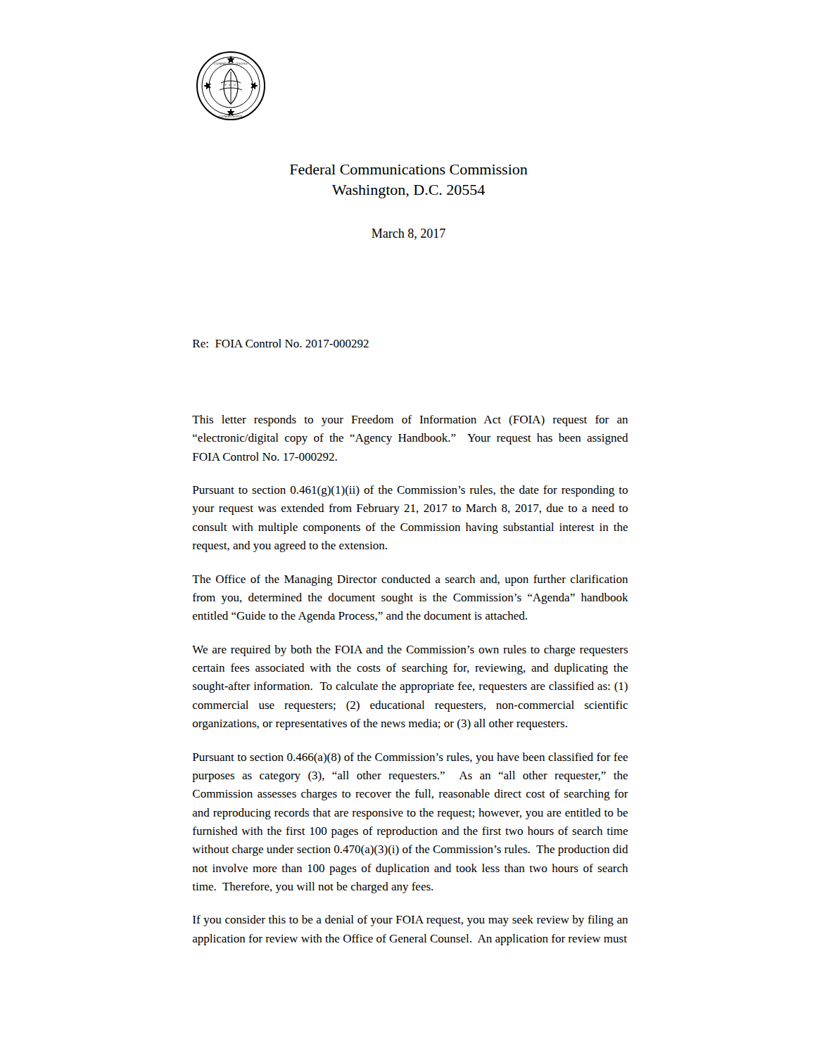COMMUNICATIONS COMMISSION F C C
Federal Communications Commission
Washington, D.C. 20554
March 8, 2017
Re: FOIA Control No. 2017-000292
This letter responds to your Freedom of Information Act (FOIA) request for an “electronic/digital copy of the “Agency Handbook.” Your request has been assigned FOIA Control No. 17-000292.
Pursuant to section 0.461(g)(1)(ii) of the Commission’s rules, the date for responding to your request was extended from February 21, 2017 to March 8, 2017, due to a need to consult with multiple components of the Commission having substantial interest in the request, and you agreed to the extension.
The Office of the Managing Director conducted a search and, upon further clarification from you, determined the document sought is the Commission’s “Agenda” handbook entitled “Guide to the Agenda Process,” and the document is attached.
We are required by both the FOIA and the Commission’s own rules to charge requesters certain fees associated with the costs of searching for, reviewing, and duplicating the sought-after information. To calculate the appropriate fee, requesters are classified as: (1) commercial use requesters; (2) educational requesters, non-commercial scientific organizations, or representatives of the news media; or (3) all other requesters.
Pursuant to section 0.466(a)(8) of the Commission’s rules, you have been classified for fee purposes as category (3), “all other requesters.” As an “all other requester,” the Commission assesses charges to recover the full, reasonable direct cost of searching for and reproducing records that are responsive to the request; however, you are entitled to be furnished with the first 100 pages of reproduction and the first two hours of search time without charge under section 0.470(a)(3)(i) of the Commission’s rules. The production did not involve more than 100 pages of duplication and took less than two hours of search time. Therefore, you will not be charged any fees.
If you consider this to be a denial of your FOIA request, you may seek review by filing an application for review with the Office of General Counsel. An application for review must